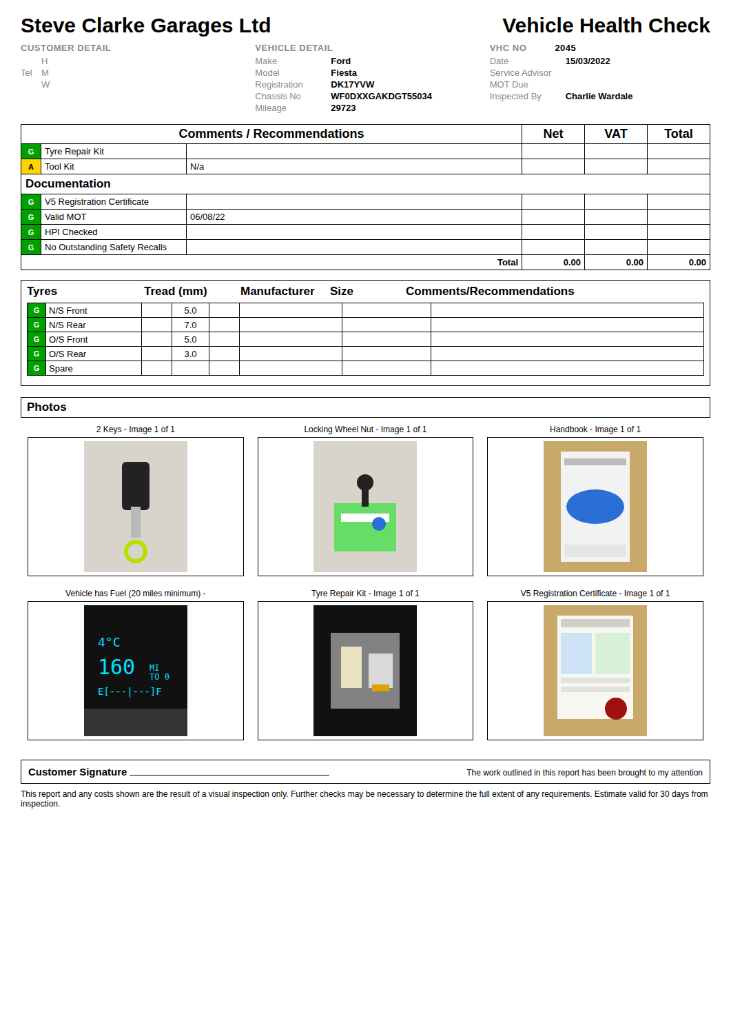Steve Clarke Garages Ltd
Vehicle Health Check
CUSTOMER DETAIL
H
Tel M
W
VEHICLE DETAIL
Make Ford
Model Fiesta
Registration DK17YVW
Chassis No WF0DXXGAKDGT55034
Mileage 29723
VHC NO 2045
Date 15/03/2022
Service Advisor
MOT Due
Inspected By Charlie Wardale
| Comments / Recommendations | Net | VAT | Total |
| --- | --- | --- | --- |
| G | Tyre Repair Kit | | | | |
| A | Tool Kit | N/a | | | |
| Documentation |
| G | V5 Registration Certificate | | | | |
| G | Valid MOT | 06/08/22 | | | |
| G | HPI Checked | | | | |
| G | No Outstanding Safety Recalls | | | | |
| Total | 0.00 | 0.00 | 0.00 |
Tyres
Tread (mm)
Manufacturer
Size
Comments/Recommendations
| G | N/S Front | | 5.0 | | | | |
| G | N/S Rear | | 7.0 | | | | |
| G | O/S Front | | 5.0 | | | | |
| G | O/S Rear | | 3.0 | | | | |
| G | Spare | | | | | | |
Photos
2 Keys - Image 1 of 1
Locking Wheel Nut - Image 1 of 1
Handbook - Image 1 of 1
Vehicle has Fuel (20 miles minimum) -
Tyre Repair Kit - Image 1 of 1
V5 Registration Certificate - Image 1 of 1
Customer Signature
The work outlined in this report has been brought to my attention
This report and any costs shown are the result of a visual inspection only. Further checks may be necessary to determine the full extent of any requirements. Estimate valid for 30 days from inspection.